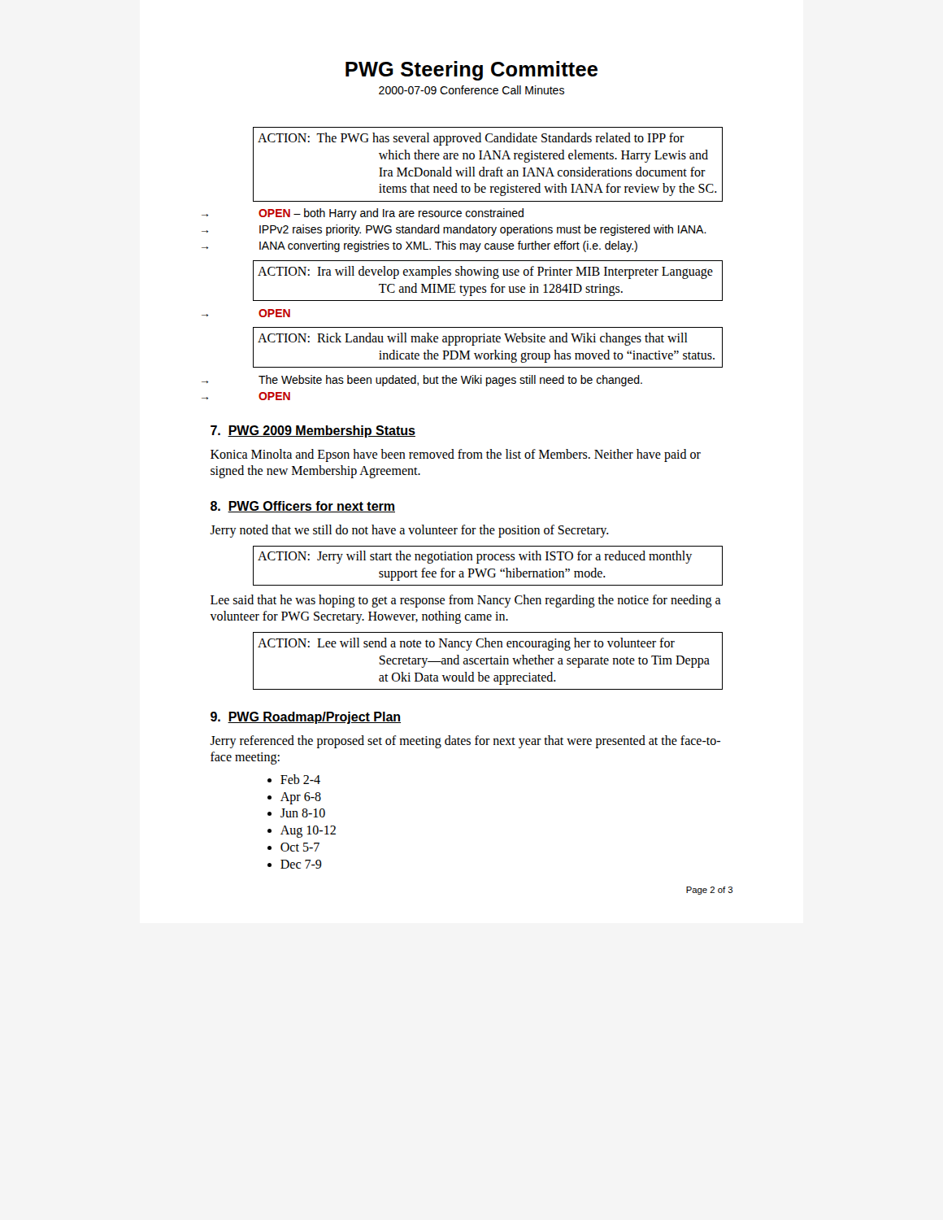PWG Steering Committee
2000-07-09 Conference Call Minutes
ACTION: The PWG has several approved Candidate Standards related to IPP for which there are no IANA registered elements. Harry Lewis and Ira McDonald will draft an IANA considerations document for items that need to be registered with IANA for review by the SC.
OPEN – both Harry and Ira are resource constrained
IPPv2 raises priority. PWG standard mandatory operations must be registered with IANA.
IANA converting registries to XML. This may cause further effort (i.e. delay.)
ACTION: Ira will develop examples showing use of Printer MIB Interpreter Language TC and MIME types for use in 1284ID strings.
OPEN
ACTION: Rick Landau will make appropriate Website and Wiki changes that will indicate the PDM working group has moved to “inactive” status.
The Website has been updated, but the Wiki pages still need to be changed.
OPEN
7. PWG 2009 Membership Status
Konica Minolta and Epson have been removed from the list of Members. Neither have paid or signed the new Membership Agreement.
8. PWG Officers for next term
Jerry noted that we still do not have a volunteer for the position of Secretary.
ACTION: Jerry will start the negotiation process with ISTO for a reduced monthly support fee for a PWG “hibernation” mode.
Lee said that he was hoping to get a response from Nancy Chen regarding the notice for needing a volunteer for PWG Secretary. However, nothing came in.
ACTION: Lee will send a note to Nancy Chen encouraging her to volunteer for Secretary—and ascertain whether a separate note to Tim Deppa at Oki Data would be appreciated.
9. PWG Roadmap/Project Plan
Jerry referenced the proposed set of meeting dates for next year that were presented at the face-to-face meeting:
Feb 2-4
Apr 6-8
Jun 8-10
Aug 10-12
Oct 5-7
Dec 7-9
Page 2 of 3